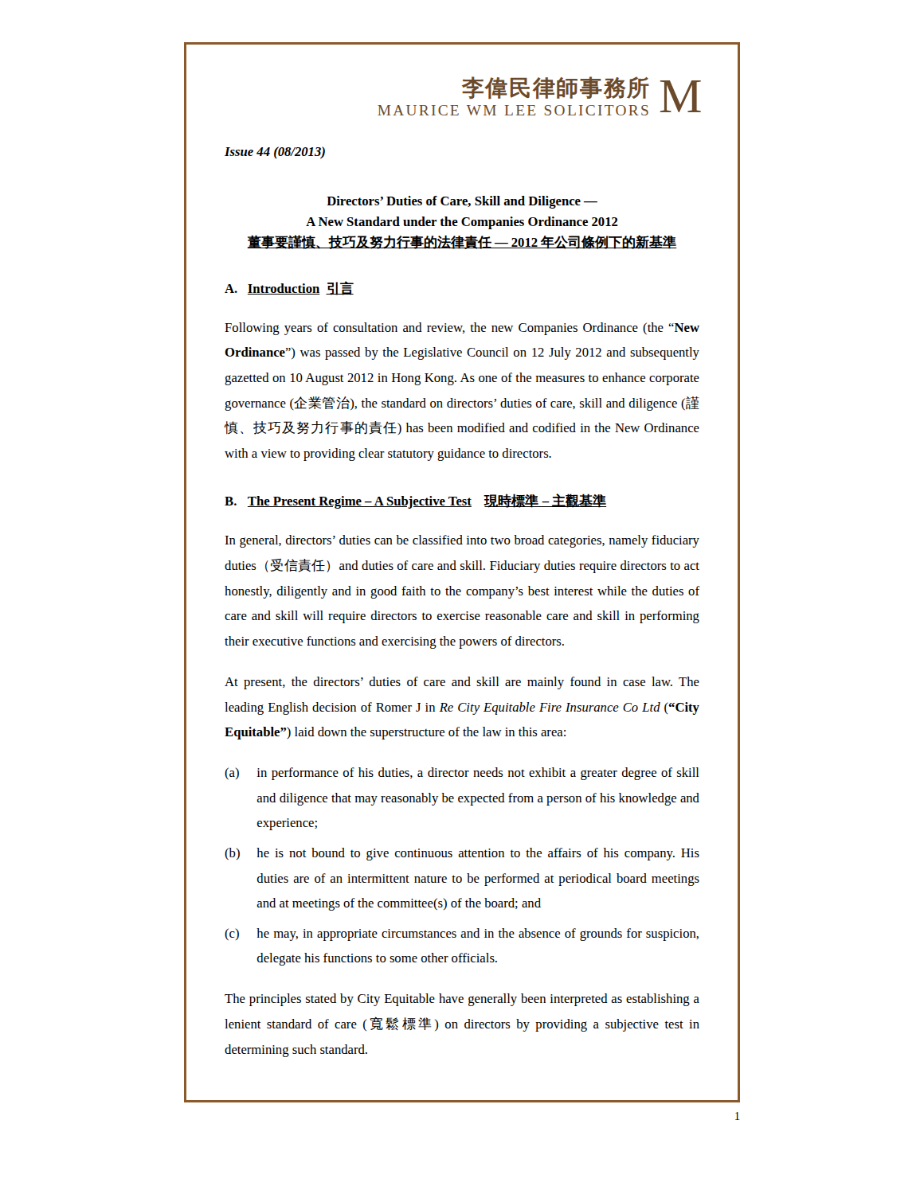李偉民律師事務所
MAURICE WM LEE SOLICITORS
M
Issue 44 (08/2013)
Directors’ Duties of Care, Skill and Diligence —
A New Standard under the Companies Ordinance 2012
董事要謹慎、技巧及努力行事的法律責任 — 2012 年公司條例下的新基準
A. Introduction 引言
Following years of consultation and review, the new Companies Ordinance (the “New Ordinance”) was passed by the Legislative Council on 12 July 2012 and subsequently gazetted on 10 August 2012 in Hong Kong. As one of the measures to enhance corporate governance (企業管治), the standard on directors’ duties of care, skill and diligence (謹慎、技巧及努力行事的責任) has been modified and codified in the New Ordinance with a view to providing clear statutory guidance to directors.
B. The Present Regime – A Subjective Test 現時標準 – 主觀基準
In general, directors’ duties can be classified into two broad categories, namely fiduciary duties（受信責任）and duties of care and skill. Fiduciary duties require directors to act honestly, diligently and in good faith to the company’s best interest while the duties of care and skill will require directors to exercise reasonable care and skill in performing their executive functions and exercising the powers of directors.
At present, the directors’ duties of care and skill are mainly found in case law. The leading English decision of Romer J in Re City Equitable Fire Insurance Co Ltd (“City Equitable”) laid down the superstructure of the law in this area:
(a) in performance of his duties, a director needs not exhibit a greater degree of skill and diligence that may reasonably be expected from a person of his knowledge and experience;
(b) he is not bound to give continuous attention to the affairs of his company. His duties are of an intermittent nature to be performed at periodical board meetings and at meetings of the committee(s) of the board; and
(c) he may, in appropriate circumstances and in the absence of grounds for suspicion, delegate his functions to some other officials.
The principles stated by City Equitable have generally been interpreted as establishing a lenient standard of care (寬鬆標準) on directors by providing a subjective test in determining such standard.
1